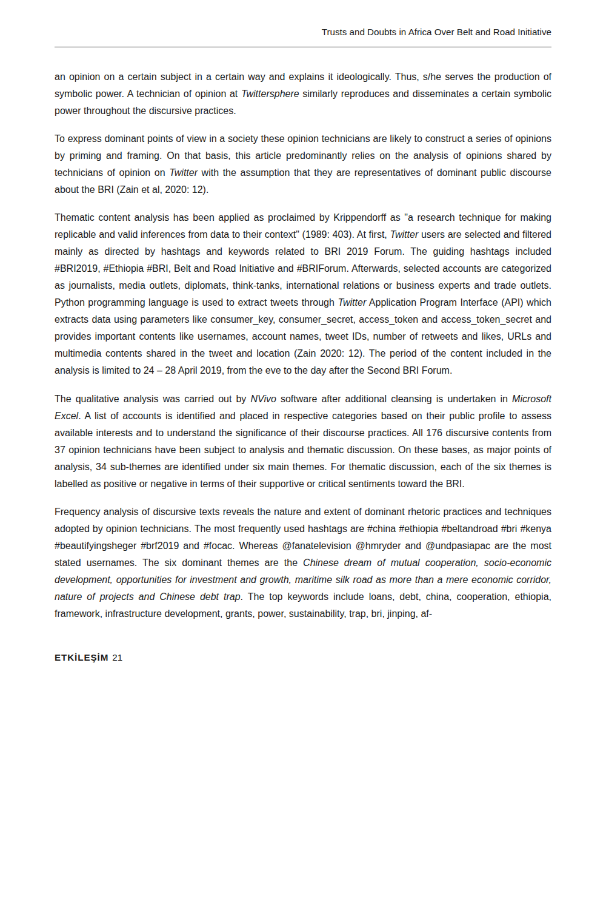Trusts and Doubts in Africa Over Belt and Road Initiative
an opinion on a certain subject in a certain way and explains it ideologically. Thus, s/he serves the production of symbolic power. A technician of opinion at Twittersphere similarly reproduces and disseminates a certain symbolic power throughout the discursive practices.
To express dominant points of view in a society these opinion technicians are likely to construct a series of opinions by priming and framing. On that basis, this article predominantly relies on the analysis of opinions shared by technicians of opinion on Twitter with the assumption that they are representatives of dominant public discourse about the BRI (Zain et al, 2020: 12).
Thematic content analysis has been applied as proclaimed by Krippendorff as "a research technique for making replicable and valid inferences from data to their context" (1989: 403). At first, Twitter users are selected and filtered mainly as directed by hashtags and keywords related to BRI 2019 Forum. The guiding hashtags included #BRI2019, #Ethiopia #BRI, Belt and Road Initiative and #BRIForum. Afterwards, selected accounts are categorized as journalists, media outlets, diplomats, think-tanks, international relations or business experts and trade outlets. Python programming language is used to extract tweets through Twitter Application Program Interface (API) which extracts data using parameters like consumer_key, consumer_secret, access_token and access_token_secret and provides important contents like usernames, account names, tweet IDs, number of retweets and likes, URLs and multimedia contents shared in the tweet and location (Zain 2020: 12). The period of the content included in the analysis is limited to 24 – 28 April 2019, from the eve to the day after the Second BRI Forum.
The qualitative analysis was carried out by NVivo software after additional cleansing is undertaken in Microsoft Excel. A list of accounts is identified and placed in respective categories based on their public profile to assess available interests and to understand the significance of their discourse practices. All 176 discursive contents from 37 opinion technicians have been subject to analysis and thematic discussion. On these bases, as major points of analysis, 34 sub-themes are identified under six main themes. For thematic discussion, each of the six themes is labelled as positive or negative in terms of their supportive or critical sentiments toward the BRI.
Frequency analysis of discursive texts reveals the nature and extent of dominant rhetoric practices and techniques adopted by opinion technicians. The most frequently used hashtags are #china #ethiopia #beltandroad #bri #kenya #beautifyingsheger #brf2019 and #focac. Whereas @fanatelevision @hmryder and @undpasiapac are the most stated usernames. The six dominant themes are the Chinese dream of mutual cooperation, socio-economic development, opportunities for investment and growth, maritime silk road as more than a mere economic corridor, nature of projects and Chinese debt trap. The top keywords include loans, debt, china, cooperation, ethiopia, framework, infrastructure development, grants, power, sustainability, trap, bri, jinping, af-
ETKİLEŞİM 21